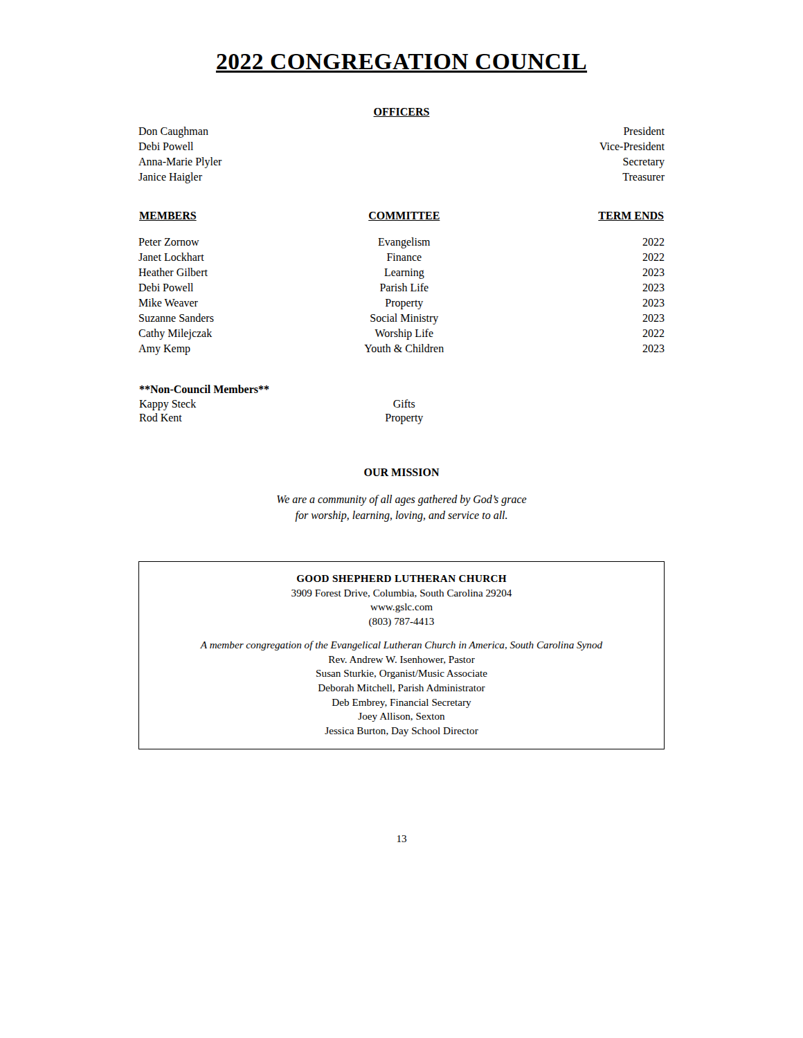2022 CONGREGATION COUNCIL
OFFICERS
| Don Caughman | President |
| Debi Powell | Vice-President |
| Anna-Marie Plyler | Secretary |
| Janice Haigler | Treasurer |
| MEMBERS | COMMITTEE | TERM ENDS |
| --- | --- | --- |
| Peter Zornow | Evangelism | 2022 |
| Janet Lockhart | Finance | 2022 |
| Heather Gilbert | Learning | 2023 |
| Debi Powell | Parish Life | 2023 |
| Mike Weaver | Property | 2023 |
| Suzanne Sanders | Social Ministry | 2023 |
| Cathy Milejczak | Worship Life | 2022 |
| Amy Kemp | Youth & Children | 2023 |
| **Non-Council Members** |
| Kappy Steck | Gifts | |
| Rod Kent | Property | |
OUR MISSION
We are a community of all ages gathered by God’s grace
for worship, learning, loving, and service to all.
GOOD SHEPHERD LUTHERAN CHURCH
3909 Forest Drive, Columbia, South Carolina 29204
www.gslc.com
(803) 787-4413
A member congregation of the Evangelical Lutheran Church in America, South Carolina Synod
Rev. Andrew W. Isenhower, Pastor
Susan Sturkie, Organist/Music Associate
Deborah Mitchell, Parish Administrator
Deb Embrey, Financial Secretary
Joey Allison, Sexton
Jessica Burton, Day School Director
13